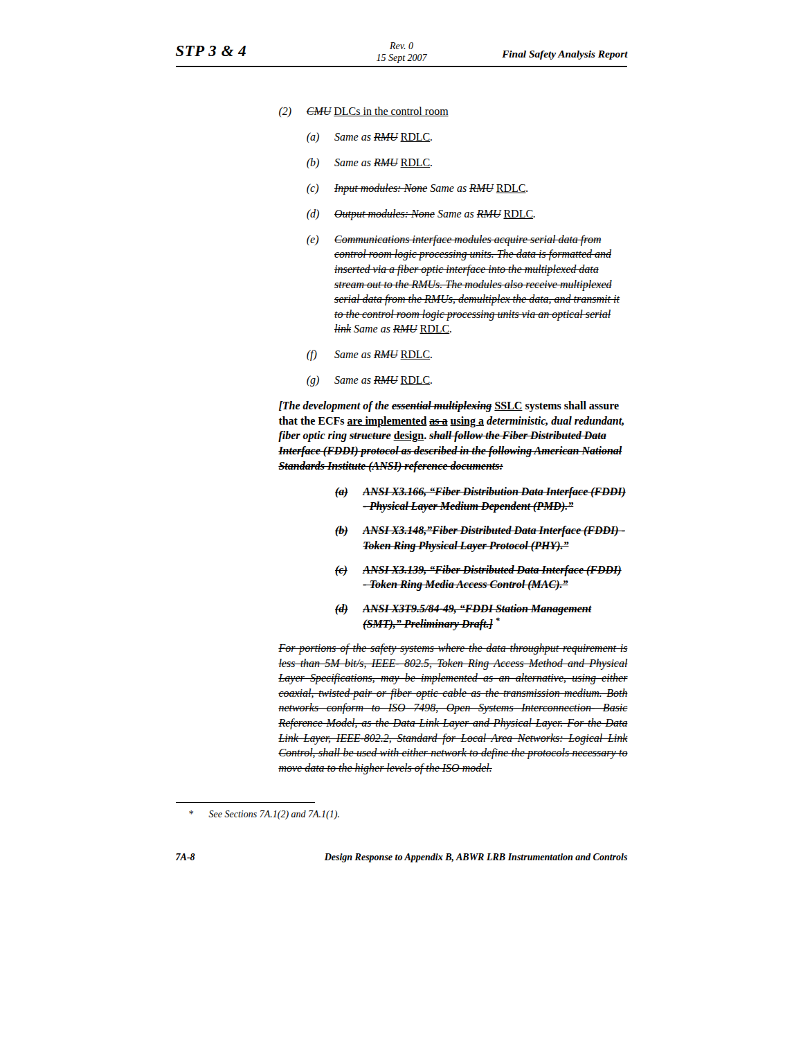Rev. 0
15 Sept 2007
STP 3 & 4
Final Safety Analysis Report
(2)
CMU DLCs in the control room
(a)
Same as RMU RDLC.
(b)
Same as RMU RDLC.
(c)
Input modules: None Same as RMU RDLC.
(d)
Output modules: None Same as RMU RDLC.
(e)
Communications interface modules acquire serial data from control room logic processing units. The data is formatted and inserted via a fiber optic interface into the multiplexed data stream out to the RMUs. The modules also receive multiplexed serial data from the RMUs, demultiplex the data, and transmit it to the control room logic processing units via an optical serial link Same as RMU RDLC.
(f)
Same as RMU RDLC.
(g)
Same as RMU RDLC.
[The development of the essential multiplexing SSLC systems shall assure that the ECFs are implemented as a using a deterministic, dual redundant, fiber optic ring structure design. shall follow the Fiber Distributed Data Interface (FDDI) protocol as described in the following American National Standards Institute (ANSI) reference documents:
(a)
ANSI X3.166, “Fiber Distribution Data Interface (FDDI) - Physical Layer Medium Dependent (PMD).”
(b)
ANSI X3.148,”Fiber Distributed Data Interface (FDDI) - Token Ring Physical Layer Protocol (PHY).”
(c)
ANSI X3.139, “Fiber Distributed Data Interface (FDDI) - Token Ring Media Access Control (MAC).”
(d)
ANSI X3T9.5/84-49, “FDDI Station Management (SMT),” Preliminary Draft.] *
For portions of the safety systems where the data throughput requirement is less than 5M bit/s, IEEE- 802.5, Token Ring Access Method and Physical Layer Specifications, may be implemented as an alternative, using either coaxial, twisted-pair or fiber optic cable as the transmission medium. Both networks conform to ISO 7498, Open Systems Interconnection- Basic Reference Model, as the Data Link Layer and Physical Layer. For the Data Link Layer, IEEE-802.2, Standard for Local Area Networks: Logical Link Control, shall be used with either network to define the protocols necessary to move data to the higher levels of the ISO model.
*
See Sections 7A.1(2) and 7A.1(1).
7A-8 Design Response to Appendix B, ABWR LRB Instrumentation and Controls